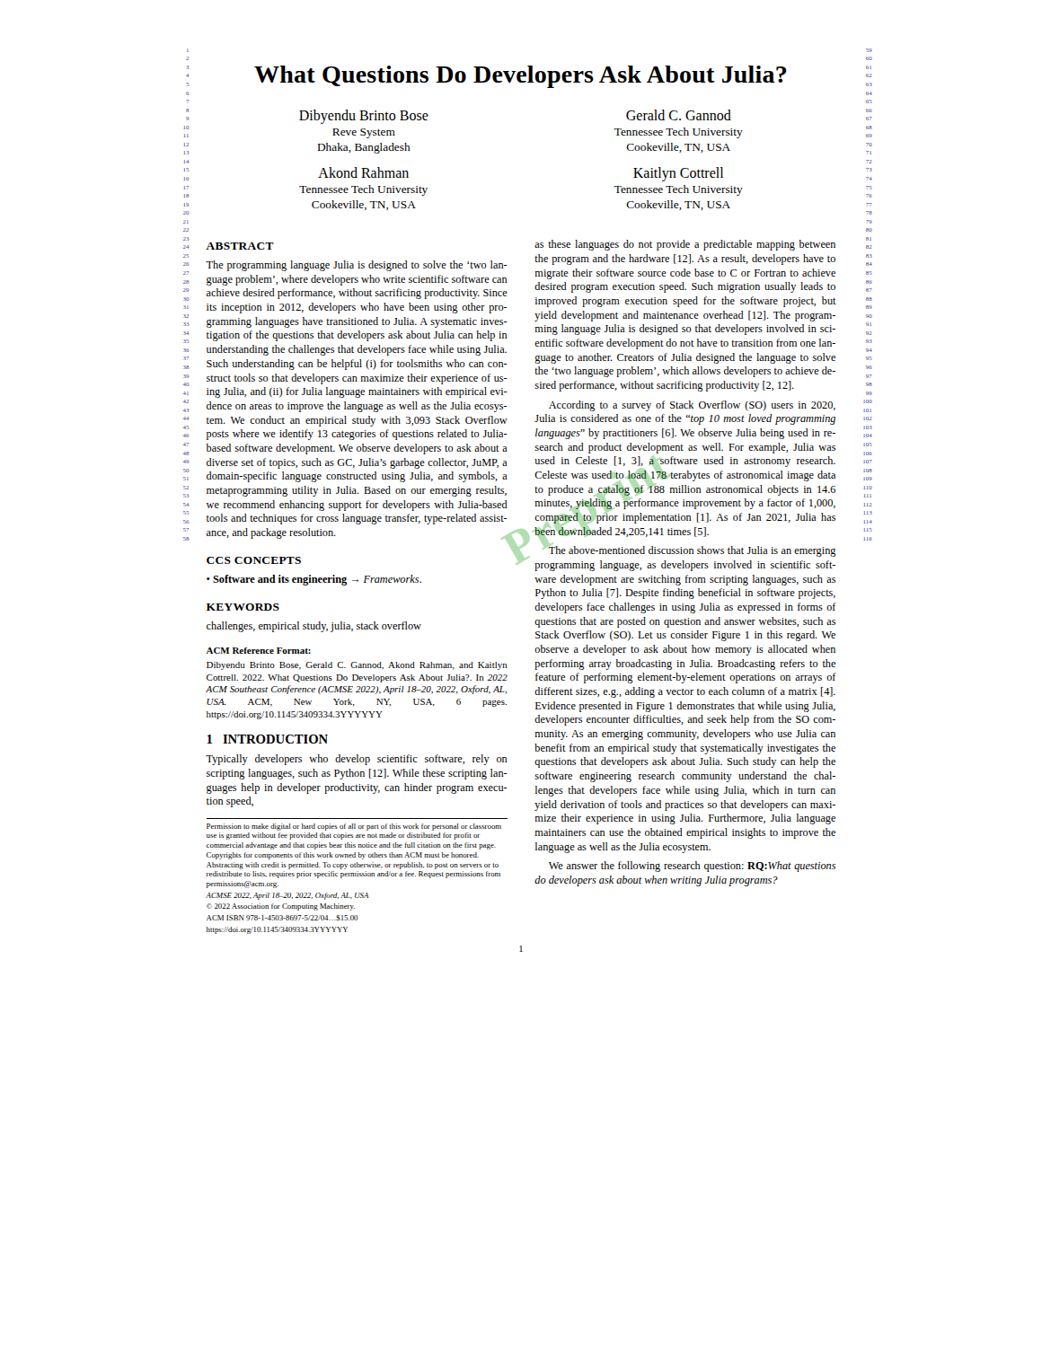1
2
3
4
5
6
7
8
9
10
11
12
13
14
15
16
17
18
19
20
21
22
23
24
25
26
27
28
29
30
31
32
33
34
35
36
37
38
39
40
41
42
43
44
45
46
47
48
49
50
51
52
53
54
55
56
57
58
59
60
61
62
63
64
65
66
67
68
69
70
71
72
73
74
75
76
77
78
79
80
81
82
83
84
85
86
87
88
89
90
91
92
93
94
95
96
97
98
99
100
101
102
103
104
105
106
107
108
109
110
111
112
113
114
115
116
What Questions Do Developers Ask About Julia?
| Dibyendu Brinto Bose Reve System Dhaka, Bangladesh | Gerald C. Gannod Tennessee Tech University Cookeville, TN, USA |
| Akond Rahman Tennessee Tech University Cookeville, TN, USA | Kaitlyn Cottrell Tennessee Tech University Cookeville, TN, USA |
ABSTRACT
The programming language Julia is designed to solve the ‘two language problem’, where developers who write scientific software can achieve desired performance, without sacrificing productivity. Since its inception in 2012, developers who have been using other programming languages have transitioned to Julia. A systematic investigation of the questions that developers ask about Julia can help in understanding the challenges that developers face while using Julia. Such understanding can be helpful (i) for toolsmiths who can construct tools so that developers can maximize their experience of using Julia, and (ii) for Julia language maintainers with empirical evidence on areas to improve the language as well as the Julia ecosystem. We conduct an empirical study with 3,093 Stack Overflow posts where we identify 13 categories of questions related to Julia-based software development. We observe developers to ask about a diverse set of topics, such as GC, Julia’s garbage collector, JuMP, a domain-specific language constructed using Julia, and symbols, a metaprogramming utility in Julia. Based on our emerging results, we recommend enhancing support for developers with Julia-based tools and techniques for cross language transfer, type-related assistance, and package resolution.
CCS CONCEPTS
• Software and its engineering → Frameworks.
KEYWORDS
challenges, empirical study, julia, stack overflow
ACM Reference Format:
Dibyendu Brinto Bose, Gerald C. Gannod, Akond Rahman, and Kaitlyn Cottrell. 2022. What Questions Do Developers Ask About Julia?. In 2022 ACM Southeast Conference (ACMSE 2022), April 18–20, 2022, Oxford, AL, USA. ACM, New York, NY, USA, 6 pages. https://doi.org/10.1145/3409334.3YYYYYY
1 INTRODUCTION
Typically developers who develop scientific software, rely on scripting languages, such as Python [12]. While these scripting languages help in developer productivity, can hinder program execution speed,
Permission to make digital or hard copies of all or part of this work for personal or classroom use is granted without fee provided that copies are not made or distributed for profit or commercial advantage and that copies bear this notice and the full citation on the first page. Copyrights for components of this work owned by others than ACM must be honored. Abstracting with credit is permitted. To copy otherwise, or republish, to post on servers or to redistribute to lists, requires prior specific permission and/or a fee. Request permissions from permissions@acm.org.
ACMSE 2022, April 18–20, 2022, Oxford, AL, USA
© 2022 Association for Computing Machinery.
ACM ISBN 978-1-4503-8697-5/22/04…$15.00
https://doi.org/10.1145/3409334.3YYYYYY
as these languages do not provide a predictable mapping between the program and the hardware [12]. As a result, developers have to migrate their software source code base to C or Fortran to achieve desired program execution speed. Such migration usually leads to improved program execution speed for the software project, but yield development and maintenance overhead [12]. The programming language Julia is designed so that developers involved in scientific software development do not have to transition from one language to another. Creators of Julia designed the language to solve the ‘two language problem’, which allows developers to achieve desired performance, without sacrificing productivity [2, 12].
According to a survey of Stack Overflow (SO) users in 2020, Julia is considered as one of the “top 10 most loved programming languages” by practitioners [6]. We observe Julia being used in research and product development as well. For example, Julia was used in Celeste [1, 3], a software used in astronomy research. Celeste was used to load 178 terabytes of astronomical image data to produce a catalog of 188 million astronomical objects in 14.6 minutes, yielding a performance improvement by a factor of 1,000, compared to prior implementation [1]. As of Jan 2021, Julia has been downloaded 24,205,141 times [5].
The above-mentioned discussion shows that Julia is an emerging programming language, as developers involved in scientific software development are switching from scripting languages, such as Python to Julia [7]. Despite finding beneficial in software projects, developers face challenges in using Julia as expressed in forms of questions that are posted on question and answer websites, such as Stack Overflow (SO). Let us consider Figure 1 in this regard. We observe a developer to ask about how memory is allocated when performing array broadcasting in Julia. Broadcasting refers to the feature of performing element-by-element operations on arrays of different sizes, e.g., adding a vector to each column of a matrix [4]. Evidence presented in Figure 1 demonstrates that while using Julia, developers encounter difficulties, and seek help from the SO community. As an emerging community, developers who use Julia can benefit from an empirical study that systematically investigates the questions that developers ask about Julia. Such study can help the software engineering research community understand the challenges that developers face while using Julia, which in turn can yield derivation of tools and practices so that developers can maximize their experience in using Julia. Furthermore, Julia language maintainers can use the obtained empirical insights to improve the language as well as the Julia ecosystem.
We answer the following research question: RQ: What questions do developers ask about when writing Julia programs?
Preprint
1